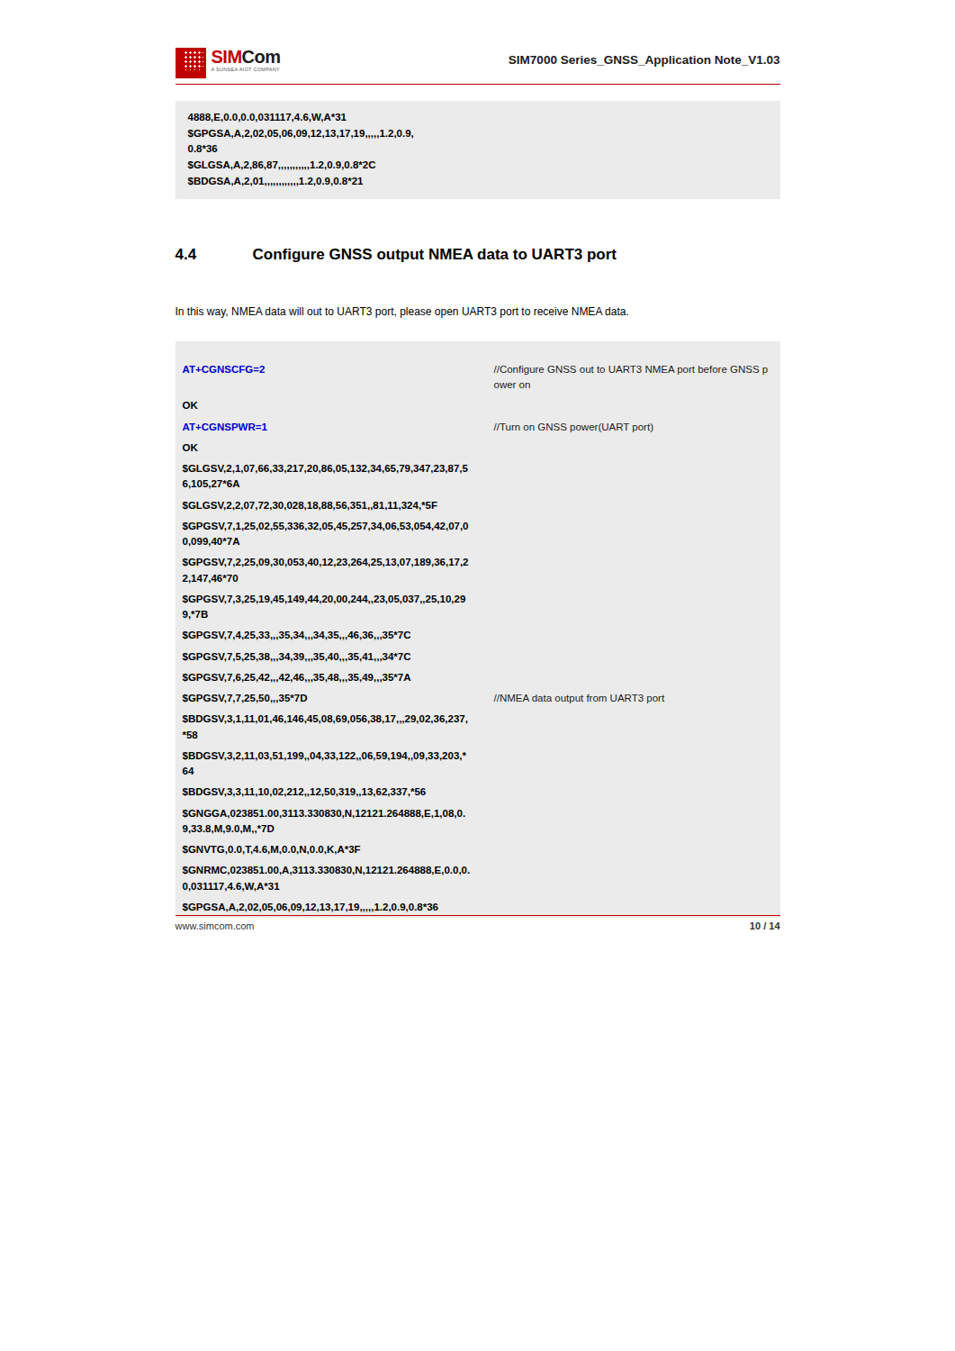SIM Com
a SUNSEA AIOT company
SIM7000 Series_GNSS_Application Note_V1.03
4888,E,0.0,0.0,031117,4.6,W,A*31
$GPGSA,A,2,02,05,06,09,12,13,17,19,,,,,1.2,0.9,
0.8*36
$GLGSA,A,2,86,87,,,,,,,,,,,1.2,0.9,0.8*2C
$BDGSA,A,2,01,,,,,,,,,,,,1.2,0.9,0.8*21
4.4 Configure GNSS output NMEA data to UART3 port
In this way, NMEA data will out to UART3 port, please open UART3 port to receive NMEA data.
| AT+CGNSCFG=2 | //Configure GNSS out to UART3 NMEA port before GNSS power on |
| OK | |
| AT+CGNSPWR=1 | //Turn on GNSS power(UART port) |
| OK | |
| $GLGSV,2,1,07,66,33,217,20,86,05,132,34,65,79,347,23,87,56,105,27*6A | |
| $GLGSV,2,2,07,72,30,028,18,88,56,351,,81,11,324,*5F | |
| $GPGSV,7,1,25,02,55,336,32,05,45,257,34,06,53,054,42,07,00,099,40*7A | |
| $GPGSV,7,2,25,09,30,053,40,12,23,264,25,13,07,189,36,17,22,147,46*70 | |
| $GPGSV,7,3,25,19,45,149,44,20,00,244,,23,05,037,,25,10,299,*7B | |
| $GPGSV,7,4,25,33,,,35,34,,,34,35,,,46,36,,,35*7C | |
| $GPGSV,7,5,25,38,,,34,39,,,35,40,,,35,41,,,34*7C | |
| $GPGSV,7,6,25,42,,,42,46,,,35,48,,,35,49,,,35*7A | |
| $GPGSV,7,7,25,50,,,35*7D | //NMEA data output from UART3 port |
| $BDGSV,3,1,11,01,46,146,45,08,69,056,38,17,,,29,02,36,237,*58 | |
| $BDGSV,3,2,11,03,51,199,,04,33,122,,06,59,194,,09,33,203,*64 | |
| $BDGSV,3,3,11,10,02,212,,12,50,319,,13,62,337,*56 | |
| $GNGGA,023851.00,3113.330830,N,12121.264888,E,1,08,0.9,33.8,M,9.0,M,,*7D | |
| $GNVTG,0.0,T,4.6,M,0.0,N,0.0,K,A*3F | |
| $GNRMC,023851.00,A,3113.330830,N,12121.264888,E,0.0,0.0,031117,4.6,W,A*31 | |
| $GPGSA,A,2,02,05,06,09,12,13,17,19,,,,,1.2,0.9,0.8*36 | |
www.simcom.com
10 / 14